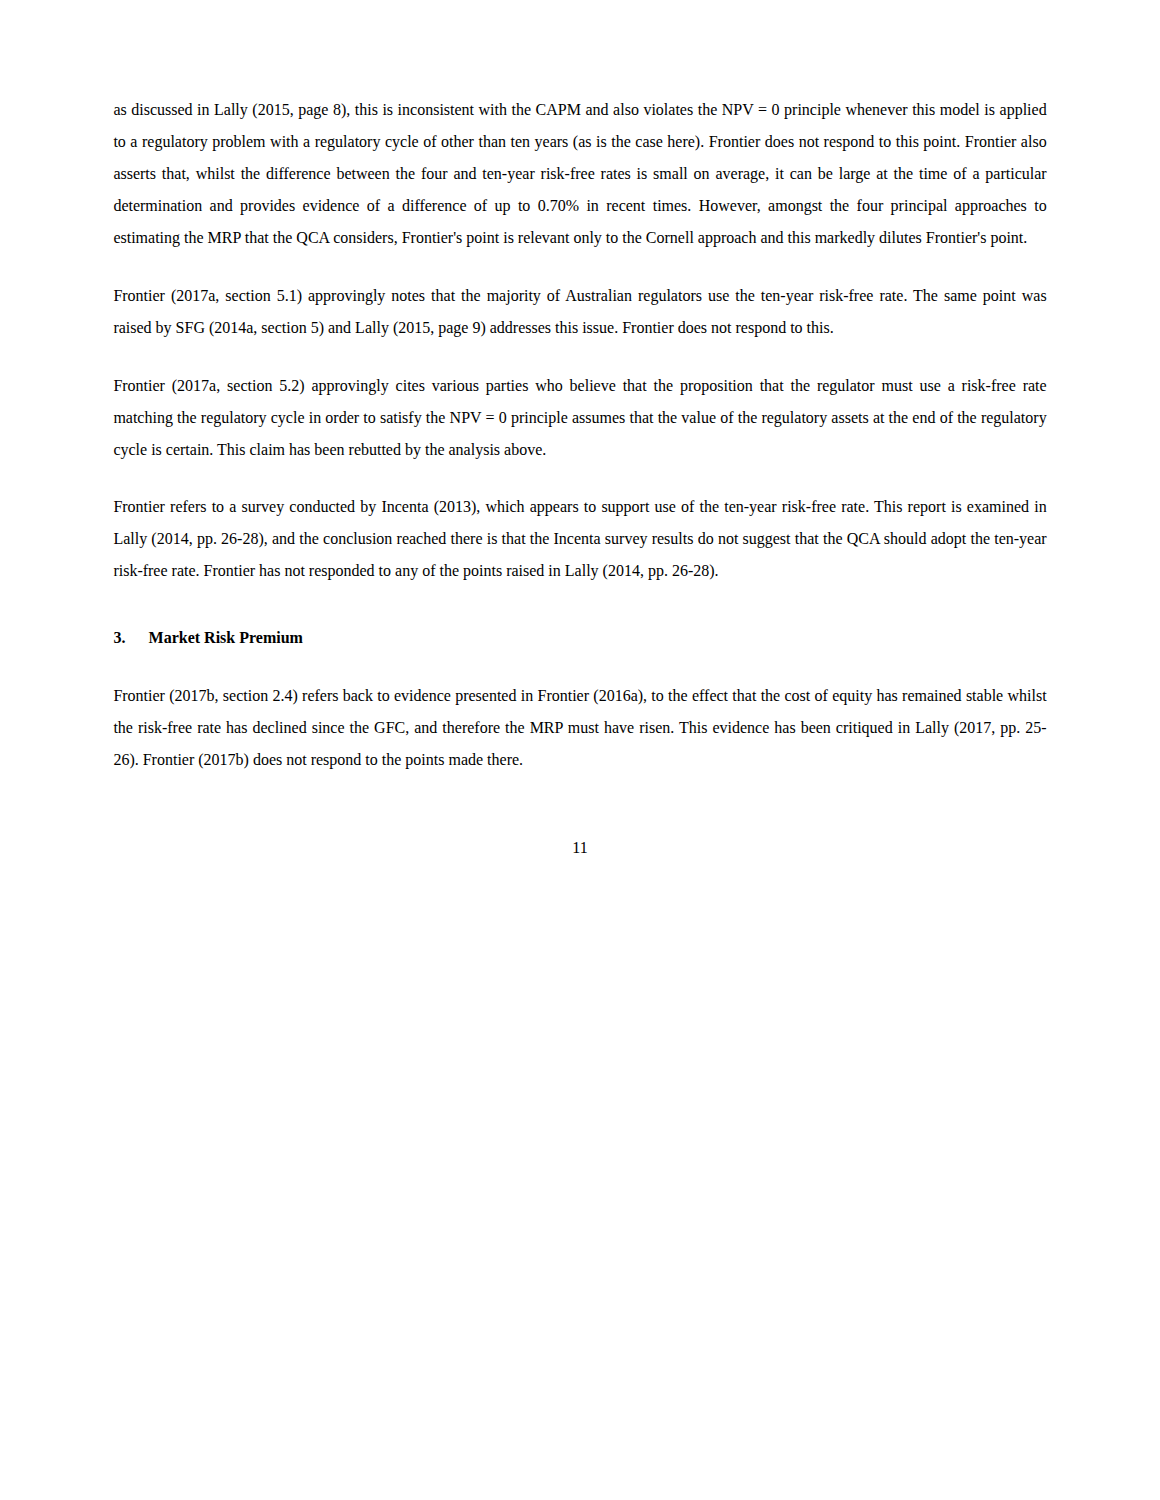as discussed in Lally (2015, page 8), this is inconsistent with the CAPM and also violates the NPV = 0 principle whenever this model is applied to a regulatory problem with a regulatory cycle of other than ten years (as is the case here). Frontier does not respond to this point. Frontier also asserts that, whilst the difference between the four and ten-year risk-free rates is small on average, it can be large at the time of a particular determination and provides evidence of a difference of up to 0.70% in recent times. However, amongst the four principal approaches to estimating the MRP that the QCA considers, Frontier's point is relevant only to the Cornell approach and this markedly dilutes Frontier's point.
Frontier (2017a, section 5.1) approvingly notes that the majority of Australian regulators use the ten-year risk-free rate. The same point was raised by SFG (2014a, section 5) and Lally (2015, page 9) addresses this issue. Frontier does not respond to this.
Frontier (2017a, section 5.2) approvingly cites various parties who believe that the proposition that the regulator must use a risk-free rate matching the regulatory cycle in order to satisfy the NPV = 0 principle assumes that the value of the regulatory assets at the end of the regulatory cycle is certain. This claim has been rebutted by the analysis above.
Frontier refers to a survey conducted by Incenta (2013), which appears to support use of the ten-year risk-free rate. This report is examined in Lally (2014, pp. 26-28), and the conclusion reached there is that the Incenta survey results do not suggest that the QCA should adopt the ten-year risk-free rate. Frontier has not responded to any of the points raised in Lally (2014, pp. 26-28).
3. Market Risk Premium
Frontier (2017b, section 2.4) refers back to evidence presented in Frontier (2016a), to the effect that the cost of equity has remained stable whilst the risk-free rate has declined since the GFC, and therefore the MRP must have risen. This evidence has been critiqued in Lally (2017, pp. 25-26). Frontier (2017b) does not respond to the points made there.
11